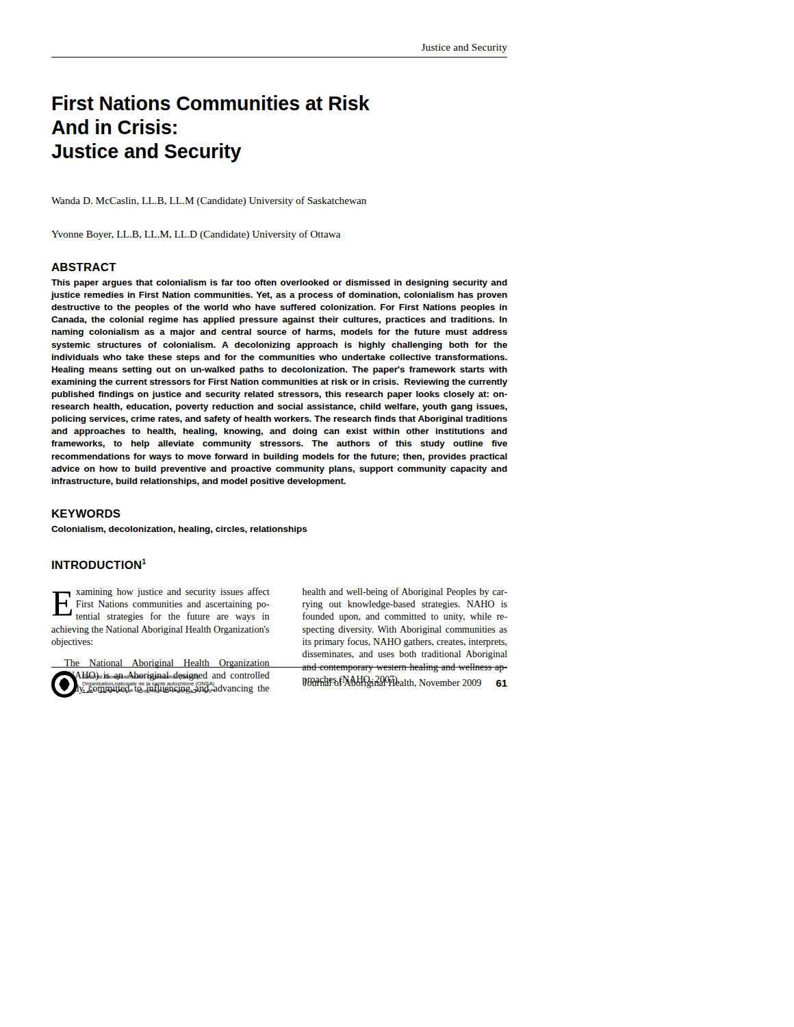Justice and Security
First Nations Communities at Risk
And in Crisis:
Justice and Security
Wanda D. McCaslin, LL.B, LL.M (Candidate) University of Saskatchewan
Yvonne Boyer, LL.B, LL.M, LL.D (Candidate) University of Ottawa
ABSTRACT
This paper argues that colonialism is far too often overlooked or dismissed in designing security and justice remedies in First Nation communities. Yet, as a process of domination, colonialism has proven destructive to the peoples of the world who have suffered colonization. For First Nations peoples in Canada, the colonial regime has applied pressure against their cultures, practices and traditions. In naming colonialism as a major and central source of harms, models for the future must address systemic structures of colonialism. A decolonizing approach is highly challenging both for the individuals who take these steps and for the communities who undertake collective transformations. Healing means setting out on un-walked paths to decolonization. The paper's framework starts with examining the current stressors for First Nation communities at risk or in crisis. Reviewing the currently published findings on justice and security related stressors, this research paper looks closely at: on-research health, education, poverty reduction and social assistance, child welfare, youth gang issues, policing services, crime rates, and safety of health workers. The research finds that Aboriginal traditions and approaches to health, healing, knowing, and doing can exist within other institutions and frameworks, to help alleviate community stressors. The authors of this study outline five recommendations for ways to move forward in building models for the future; then, provides practical advice on how to build preventive and proactive community plans, support community capacity and infrastructure, build relationships, and model positive development.
KEYWORDS
Colonialism, decolonization, healing, circles, relationships
INTRODUCTION1
Examining how justice and security issues affect First Nations communities and ascertaining potential strategies for the future are ways in achieving the National Aboriginal Health Organization's objectives:
The National Aboriginal Health Organization (NAHO) is an Aboriginal designed and controlled body committed to influencing and advancing the health and well-being of Aboriginal Peoples by carrying out knowledge-based strategies. NAHO is founded upon, and committed to unity, while respecting diversity. With Aboriginal communities as its primary focus, NAHO gathers, creates, interprets, disseminates, and uses both traditional Aboriginal and contemporary western healing and wellness approaches (NAHO, 2007).
National Aboriginal Health Organization (NAHO)
Organisation nationale de la santé autochtone (ONSA)
ᐃᓄᐃᑦ ᓄᓇᖃᖅᑳᖅᓯᒪᔪᑦ ᐊᑐᐊᒐᖅᑎᒍᑦ ᑲᑐᔾᔨᖃᑎᒌᑦ ᑲᑐᔾᔨᖃᑎᒌᑦ
Journal of Aboriginal Health, November 2009
61